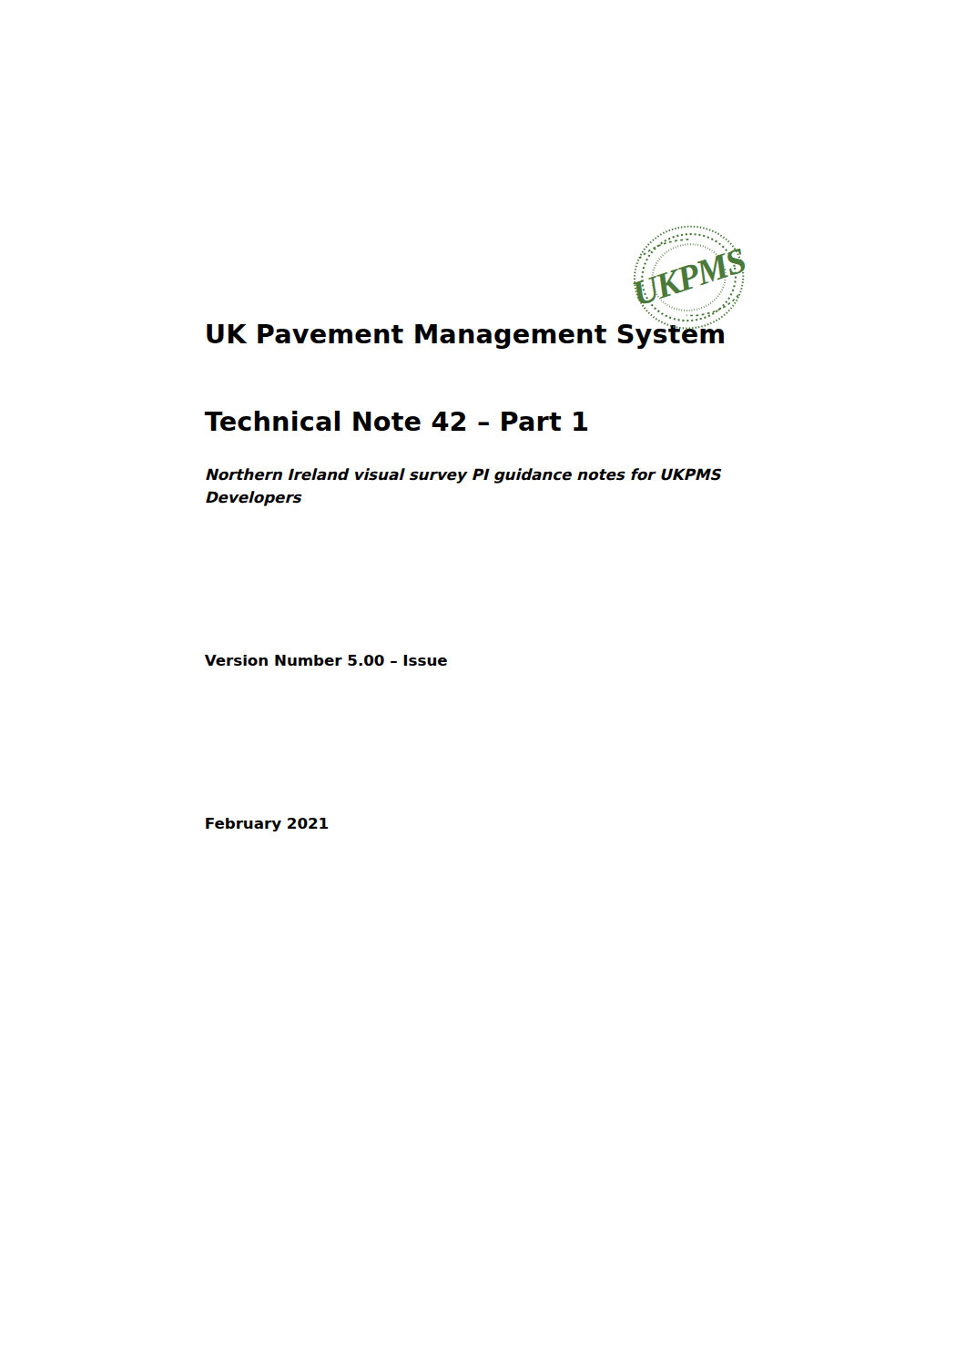UKPMS
UK Pavement Management System
Technical Note 42 – Part 1
Northern Ireland visual survey PI guidance notes for UKPMS Developers
Version Number 5.00 – Issue
February 2021